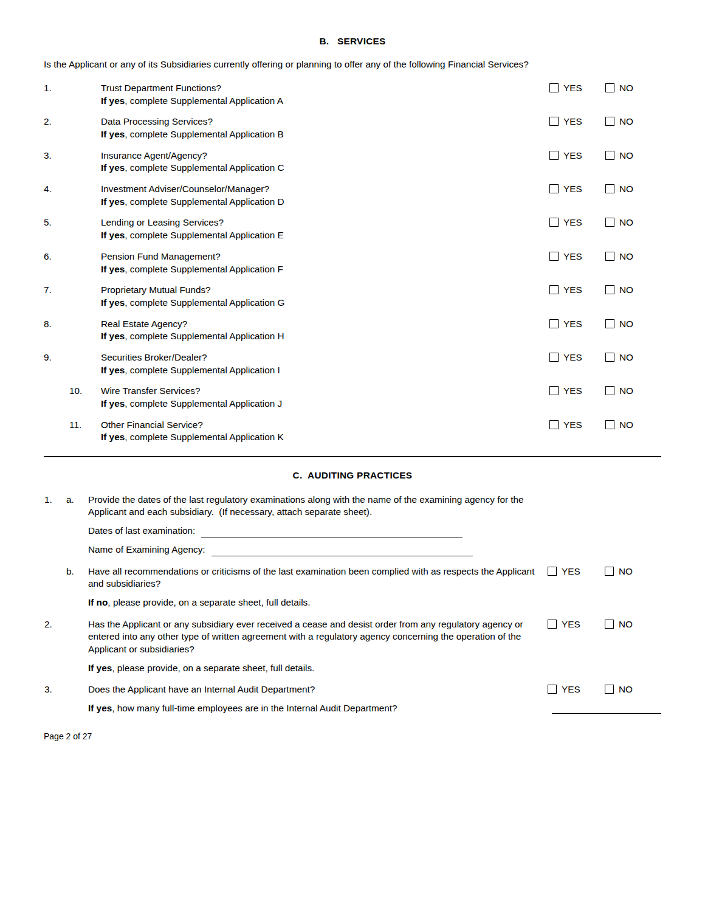B. SERVICES
Is the Applicant or any of its Subsidiaries currently offering or planning to offer any of the following Financial Services?
| 1. | Trust Department Functions? If yes , complete Supplemental Application A | YES | NO |
| 2. | Data Processing Services? If yes , complete Supplemental Application B | YES | NO |
| 3. | Insurance Agent/Agency? If yes , complete Supplemental Application C | YES | NO |
| 4. | Investment Adviser/Counselor/Manager? If yes , complete Supplemental Application D | YES | NO |
| 5. | Lending or Leasing Services? If yes , complete Supplemental Application E | YES | NO |
| 6. | Pension Fund Management? If yes , complete Supplemental Application F | YES | NO |
| 7. | Proprietary Mutual Funds? If yes , complete Supplemental Application G | YES | NO |
| 8. | Real Estate Agency? If yes , complete Supplemental Application H | YES | NO |
| 9. | Securities Broker/Dealer? If yes , complete Supplemental Application I | YES | NO |
| 10. | Wire Transfer Services? If yes , complete Supplemental Application J | YES | NO |
| 11. | Other Financial Service? If yes , complete Supplemental Application K | YES | NO |
C. AUDITING PRACTICES
| 1. | a. | Provide the dates of the last regulatory examinations along with the name of the examining agency for the Applicant and each subsidiary. (If necessary, attach separate sheet). Dates of last examination: Name of Examining Agency: | | |
| | b. | Have all recommendations or criticisms of the last examination been complied with as respects the Applicant and subsidiaries? If no , please provide, on a separate sheet, full details. | YES | NO |
| 2. | | Has the Applicant or any subsidiary ever received a cease and desist order from any regulatory agency or entered into any other type of written agreement with a regulatory agency concerning the operation of the Applicant or subsidiaries? If yes , please provide, on a separate sheet, full details. | YES | NO |
| 3. | | Does the Applicant have an Internal Audit Department? If yes , how many full-time employees are in the Internal Audit Department? | YES | NO |
Page 2 of 27